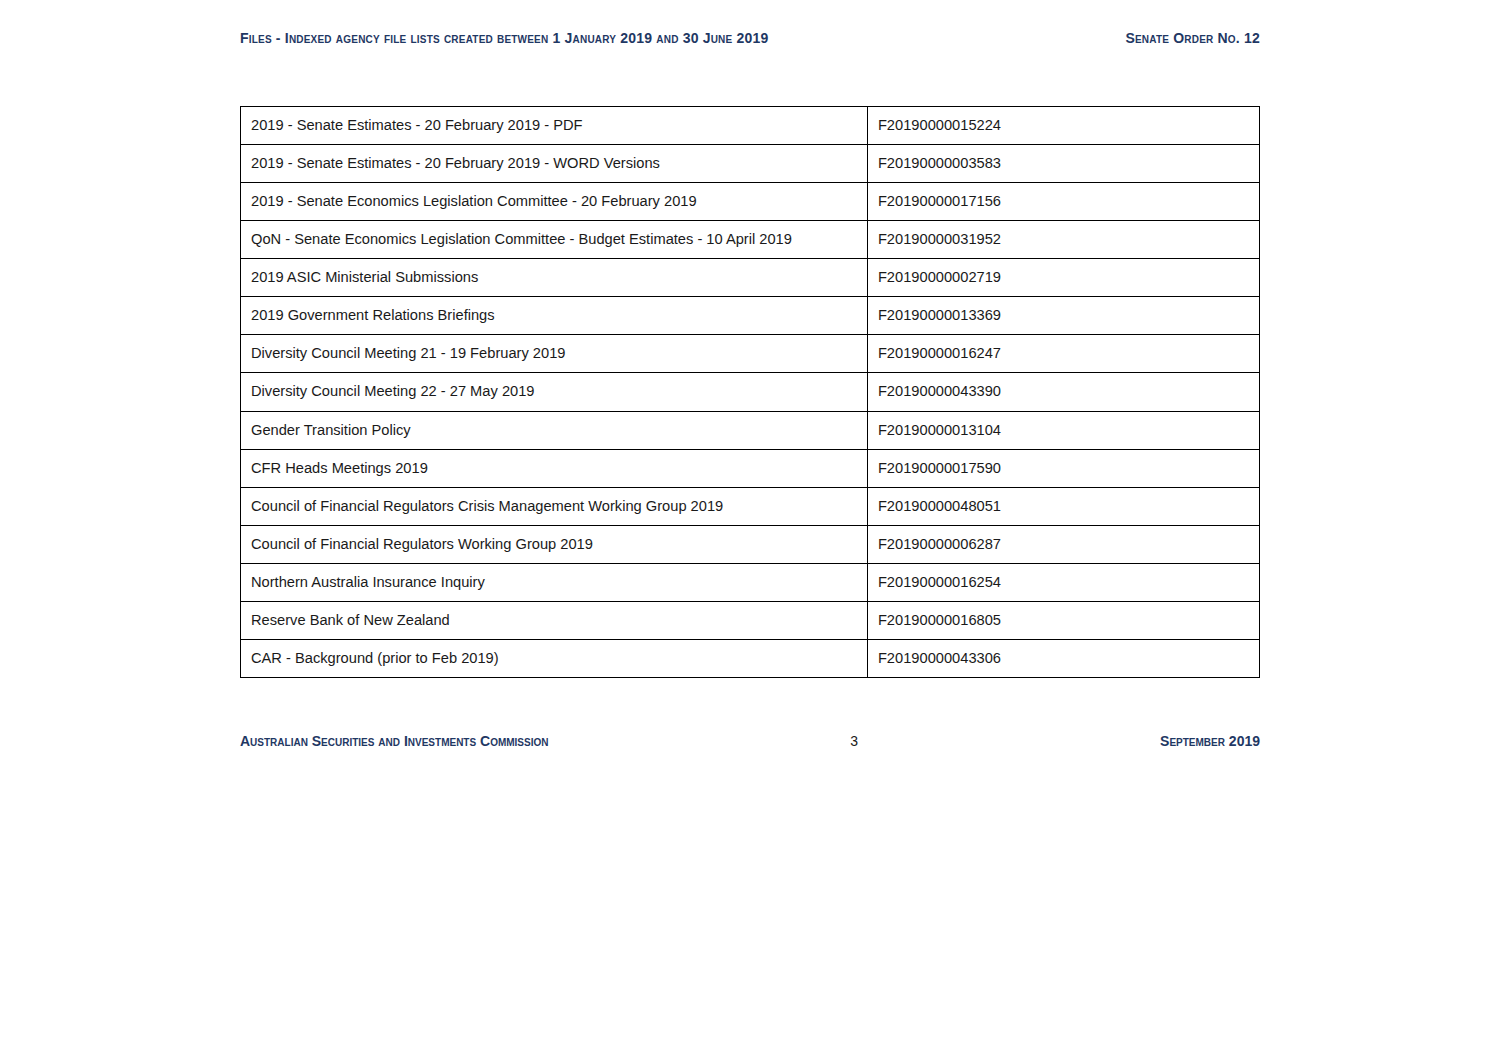Files - Indexed agency file lists created between 1 January 2019 and 30 June 2019
Senate Order No. 12
| 2019 - Senate Estimates - 20 February 2019 - PDF | F20190000015224 |
| 2019 - Senate Estimates - 20 February 2019 - WORD Versions | F20190000003583 |
| 2019 - Senate Economics Legislation Committee - 20 February 2019 | F20190000017156 |
| QoN - Senate Economics Legislation Committee - Budget Estimates - 10 April 2019 | F20190000031952 |
| 2019 ASIC Ministerial Submissions | F20190000002719 |
| 2019 Government Relations Briefings | F20190000013369 |
| Diversity Council Meeting 21 - 19 February 2019 | F20190000016247 |
| Diversity Council Meeting 22 - 27 May 2019 | F20190000043390 |
| Gender Transition Policy | F20190000013104 |
| CFR Heads Meetings 2019 | F20190000017590 |
| Council of Financial Regulators Crisis Management Working Group 2019 | F20190000048051 |
| Council of Financial Regulators Working Group 2019 | F20190000006287 |
| Northern Australia Insurance Inquiry | F20190000016254 |
| Reserve Bank of New Zealand | F20190000016805 |
| CAR - Background (prior to Feb 2019) | F20190000043306 |
Australian Securities and Investments Commission
3
September 2019